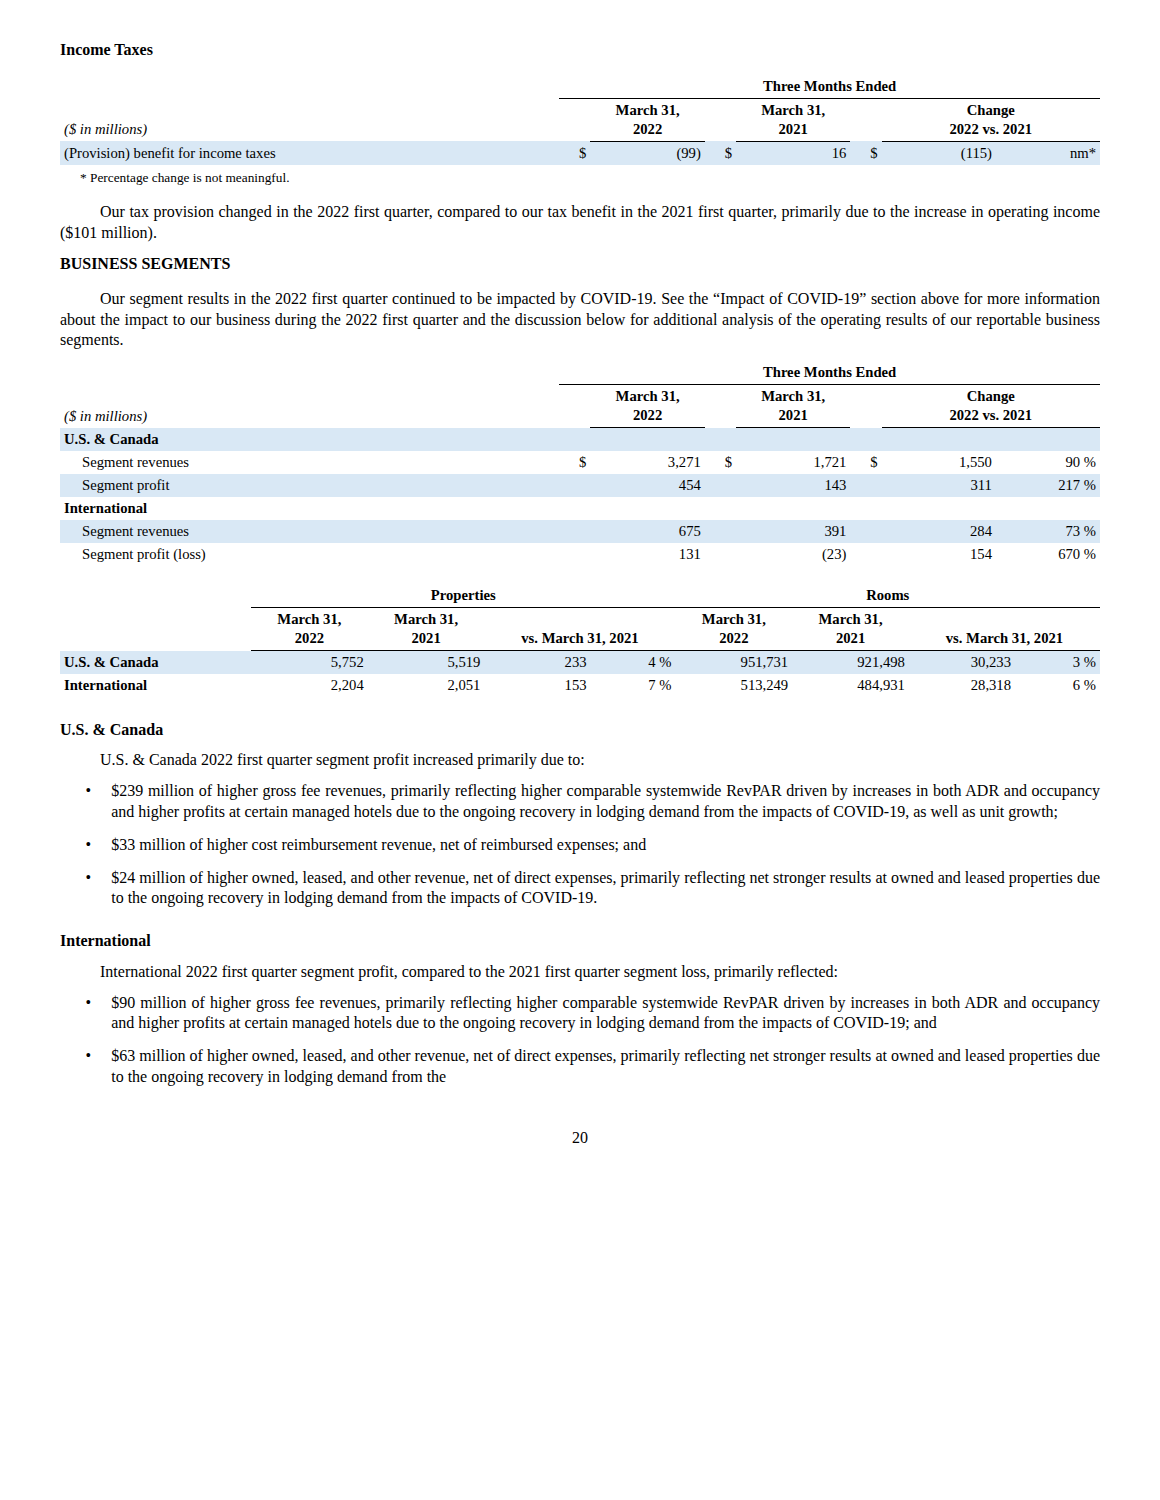Income Taxes
| | Three Months Ended |
| ($ in millions) | | March 31, 2022 | | March 31, 2021 | | Change 2022 vs. 2021 |
| (Provision) benefit for income taxes | $ | (99) | $ | 16 | $ | (115) | nm* |
* Percentage change is not meaningful.
Our tax provision changed in the 2022 first quarter, compared to our tax benefit in the 2021 first quarter, primarily due to the increase in operating income ($101 million).
BUSINESS SEGMENTS
Our segment results in the 2022 first quarter continued to be impacted by COVID-19. See the “Impact of COVID-19” section above for more information about the impact to our business during the 2022 first quarter and the discussion below for additional analysis of the operating results of our reportable business segments.
| | Three Months Ended |
| ($ in millions) | | March 31, 2022 | | March 31, 2021 | | Change 2022 vs. 2021 |
| U.S. & Canada | | | | | | | |
| Segment revenues | $ | 3,271 | $ | 1,721 | $ | 1,550 | 90 % |
| Segment profit | | 454 | | 143 | | 311 | 217 % |
| International | | | | | | | |
| Segment revenues | | 675 | | 391 | | 284 | 73 % |
| Segment profit (loss) | | 131 | | (23) | | 154 | 670 % |
| | Properties | Rooms |
| | March 31, 2022 | March 31, 2021 | vs. March 31, 2021 | March 31, 2022 | March 31, 2021 | vs. March 31, 2021 |
| U.S. & Canada | 5,752 | 5,519 | 233 | 4 % | 951,731 | 921,498 | 30,233 | 3 % |
| International | 2,204 | 2,051 | 153 | 7 % | 513,249 | 484,931 | 28,318 | 6 % |
U.S. & Canada
U.S. & Canada 2022 first quarter segment profit increased primarily due to:
$239 million of higher gross fee revenues, primarily reflecting higher comparable systemwide RevPAR driven by increases in both ADR and occupancy and higher profits at certain managed hotels due to the ongoing recovery in lodging demand from the impacts of COVID-19, as well as unit growth;
$33 million of higher cost reimbursement revenue, net of reimbursed expenses; and
$24 million of higher owned, leased, and other revenue, net of direct expenses, primarily reflecting net stronger results at owned and leased properties due to the ongoing recovery in lodging demand from the impacts of COVID-19.
International
International 2022 first quarter segment profit, compared to the 2021 first quarter segment loss, primarily reflected:
$90 million of higher gross fee revenues, primarily reflecting higher comparable systemwide RevPAR driven by increases in both ADR and occupancy and higher profits at certain managed hotels due to the ongoing recovery in lodging demand from the impacts of COVID-19; and
$63 million of higher owned, leased, and other revenue, net of direct expenses, primarily reflecting net stronger results at owned and leased properties due to the ongoing recovery in lodging demand from the
20